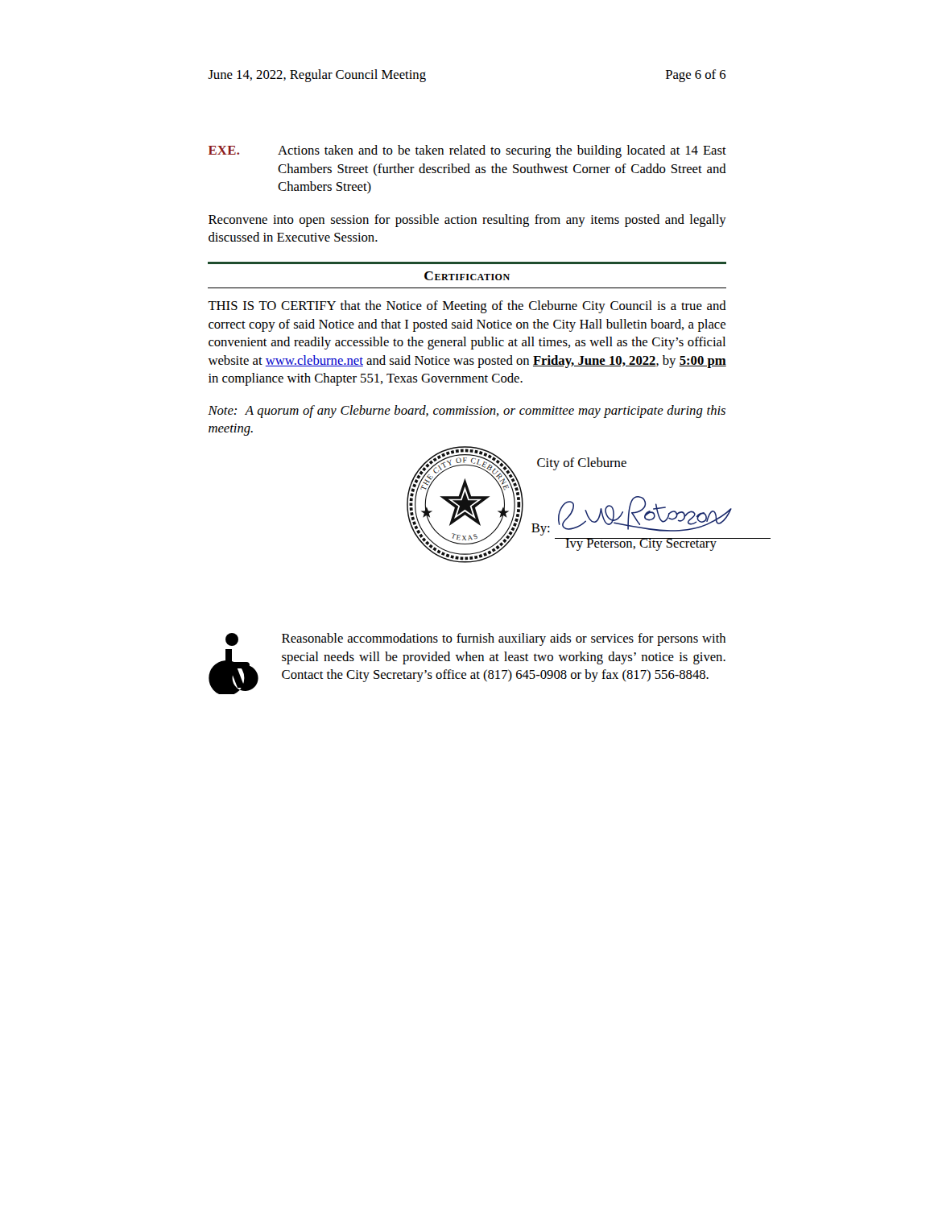June 14, 2022, Regular Council Meeting
Page 6 of 6
EXE.
Actions taken and to be taken related to securing the building located at 14 East Chambers Street (further described as the Southwest Corner of Caddo Street and Chambers Street)
Reconvene into open session for possible action resulting from any items posted and legally discussed in Executive Session.
Certification
THIS IS TO CERTIFY that the Notice of Meeting of the Cleburne City Council is a true and correct copy of said Notice and that I posted said Notice on the City Hall bulletin board, a place convenient and readily accessible to the general public at all times, as well as the City’s official website at www.cleburne.net and said Notice was posted on Friday, June 10, 2022, by 5:00 pm in compliance with Chapter 551, Texas Government Code.
Note: A quorum of any Cleburne board, commission, or committee may participate during this meeting.
THE CITY OF CLEBURNE TEXAS
City of Cleburne
By:
Ivy Peterson, City Secretary
Reasonable accommodations to furnish auxiliary aids or services for persons with special needs will be provided when at least two working days’ notice is given. Contact the City Secretary’s office at (817) 645-0908 or by fax (817) 556-8848.